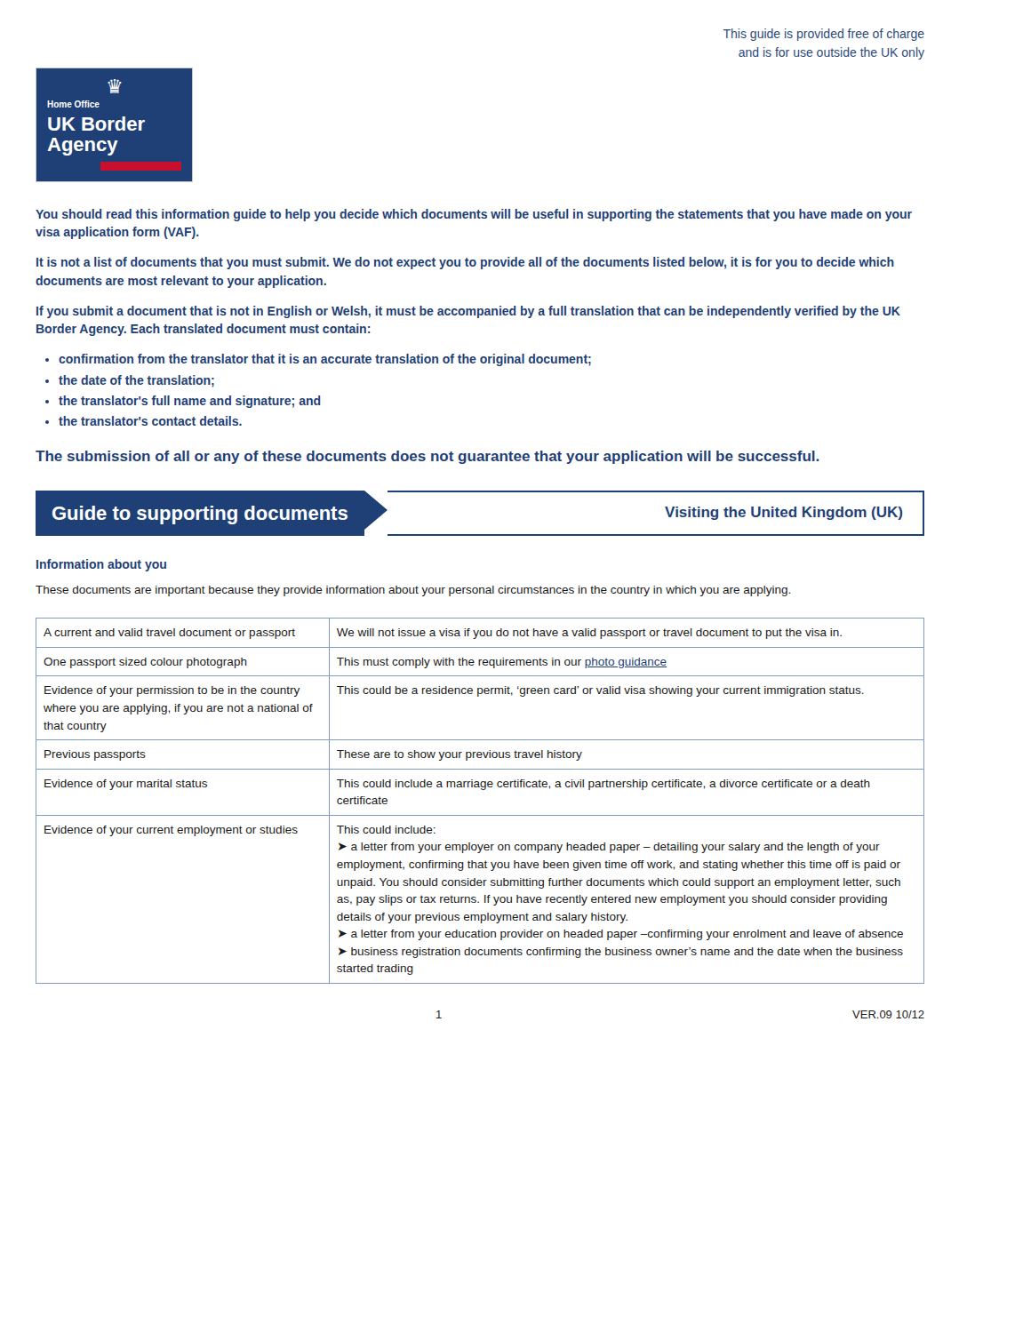This guide is provided free of charge
and is for use outside the UK only
♛
Home Office
UK Border
Agency
You should read this information guide to help you decide which documents will be useful in supporting the statements that you have made on your visa application form (VAF).
It is not a list of documents that you must submit. We do not expect you to provide all of the documents listed below, it is for you to decide which documents are most relevant to your application.
If you submit a document that is not in English or Welsh, it must be accompanied by a full translation that can be independently verified by the UK Border Agency. Each translated document must contain:
confirmation from the translator that it is an accurate translation of the original document;
the date of the translation;
the translator's full name and signature; and
the translator's contact details.
The submission of all or any of these documents does not guarantee that your application will be successful.
Guide to supporting documents
Visiting the United Kingdom (UK)
Information about you
These documents are important because they provide information about your personal circumstances in the country in which you are applying.
| A current and valid travel document or passport | We will not issue a visa if you do not have a valid passport or travel document to put the visa in. |
| One passport sized colour photograph | This must comply with the requirements in our photo guidance |
| Evidence of your permission to be in the country where you are applying, if you are not a national of that country | This could be a residence permit, ‘green card’ or valid visa showing your current immigration status. |
| Previous passports | These are to show your previous travel history |
| Evidence of your marital status | This could include a marriage certificate, a civil partnership certificate, a divorce certificate or a death certificate |
| Evidence of your current employment or studies | This could include: ➤ a letter from your employer on company headed paper – detailing your salary and the length of your employment, confirming that you have been given time off work, and stating whether this time off is paid or unpaid. You should consider submitting further documents which could support an employment letter, such as, pay slips or tax returns. If you have recently entered new employment you should consider providing details of your previous employment and salary history. ➤ a letter from your education provider on headed paper –confirming your enrolment and leave of absence ➤ business registration documents confirming the business owner’s name and the date when the business started trading |
1 VER.09 10/12